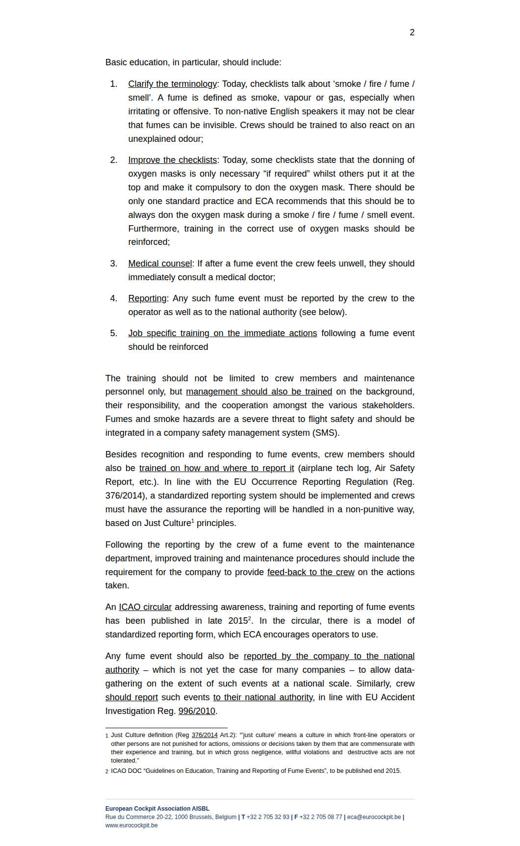2
Basic education, in particular, should include:
Clarify the terminology: Today, checklists talk about ‘smoke / fire / fume / smell’. A fume is defined as smoke, vapour or gas, especially when irritating or offensive. To non-native English speakers it may not be clear that fumes can be invisible. Crews should be trained to also react on an unexplained odour;
Improve the checklists: Today, some checklists state that the donning of oxygen masks is only necessary “if required” whilst others put it at the top and make it compulsory to don the oxygen mask. There should be only one standard practice and ECA recommends that this should be to always don the oxygen mask during a smoke / fire / fume / smell event. Furthermore, training in the correct use of oxygen masks should be reinforced;
Medical counsel: If after a fume event the crew feels unwell, they should immediately consult a medical doctor;
Reporting: Any such fume event must be reported by the crew to the operator as well as to the national authority (see below).
Job specific training on the immediate actions following a fume event should be reinforced
The training should not be limited to crew members and maintenance personnel only, but management should also be trained on the background, their responsibility, and the cooperation amongst the various stakeholders. Fumes and smoke hazards are a severe threat to flight safety and should be integrated in a company safety management system (SMS).
Besides recognition and responding to fume events, crew members should also be trained on how and where to report it (airplane tech log, Air Safety Report, etc.). In line with the EU Occurrence Reporting Regulation (Reg. 376/2014), a standardized reporting system should be implemented and crews must have the assurance the reporting will be handled in a non-punitive way, based on Just Culture1 principles.
Following the reporting by the crew of a fume event to the maintenance department, improved training and maintenance procedures should include the requirement for the company to provide feed-back to the crew on the actions taken.
An ICAO circular addressing awareness, training and reporting of fume events has been published in late 20152. In the circular, there is a model of standardized reporting form, which ECA encourages operators to use.
Any fume event should also be reported by the company to the national authority – which is not yet the case for many companies – to allow data-gathering on the extent of such events at a national scale. Similarly, crew should report such events to their national authority, in line with EU Accident Investigation Reg. 996/2010.
1
Just Culture definition (Reg 376/2014 Art.2): “’just culture’ means a culture in which front-line operators or other persons are not punished for actions, omissions or decisions taken by them that are commensurate with their experience and training, but in which gross negligence, willful violations and destructive acts are not tolerated.”
2
ICAO DOC “Guidelines on Education, Training and Reporting of Fume Events”, to be published end 2015.
European Cockpit Association AISBL
Rue du Commerce 20-22, 1000 Brussels, Belgium | T +32 2 705 32 93 | F +32 2 705 08 77 | eca@eurocockpit.be | www.eurocockpit.be